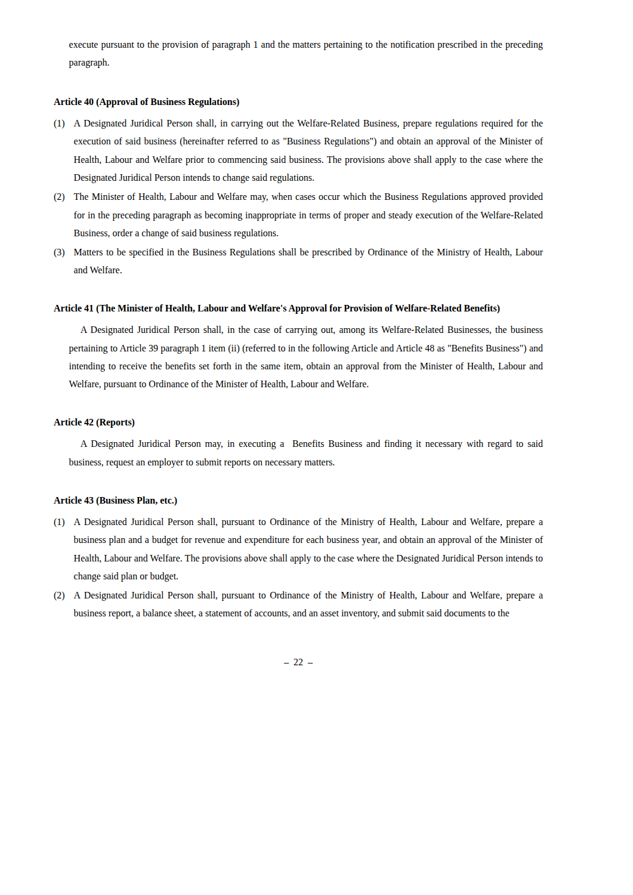execute pursuant to the provision of paragraph 1 and the matters pertaining to the notification prescribed in the preceding paragraph.
Article 40 (Approval of Business Regulations)
A Designated Juridical Person shall, in carrying out the Welfare-Related Business, prepare regulations required for the execution of said business (hereinafter referred to as "Business Regulations") and obtain an approval of the Minister of Health, Labour and Welfare prior to commencing said business. The provisions above shall apply to the case where the Designated Juridical Person intends to change said regulations.
The Minister of Health, Labour and Welfare may, when cases occur which the Business Regulations approved provided for in the preceding paragraph as becoming inappropriate in terms of proper and steady execution of the Welfare-Related Business, order a change of said business regulations.
Matters to be specified in the Business Regulations shall be prescribed by Ordinance of the Ministry of Health, Labour and Welfare.
Article 41 (The Minister of Health, Labour and Welfare's Approval for Provision of Welfare-Related Benefits)
A Designated Juridical Person shall, in the case of carrying out, among its Welfare-Related Businesses, the business pertaining to Article 39 paragraph 1 item (ii) (referred to in the following Article and Article 48 as "Benefits Business") and intending to receive the benefits set forth in the same item, obtain an approval from the Minister of Health, Labour and Welfare, pursuant to Ordinance of the Minister of Health, Labour and Welfare.
Article 42 (Reports)
A Designated Juridical Person may, in executing a Benefits Business and finding it necessary with regard to said business, request an employer to submit reports on necessary matters.
Article 43 (Business Plan, etc.)
A Designated Juridical Person shall, pursuant to Ordinance of the Ministry of Health, Labour and Welfare, prepare a business plan and a budget for revenue and expenditure for each business year, and obtain an approval of the Minister of Health, Labour and Welfare. The provisions above shall apply to the case where the Designated Juridical Person intends to change said plan or budget.
A Designated Juridical Person shall, pursuant to Ordinance of the Ministry of Health, Labour and Welfare, prepare a business report, a balance sheet, a statement of accounts, and an asset inventory, and submit said documents to the
– 22 –